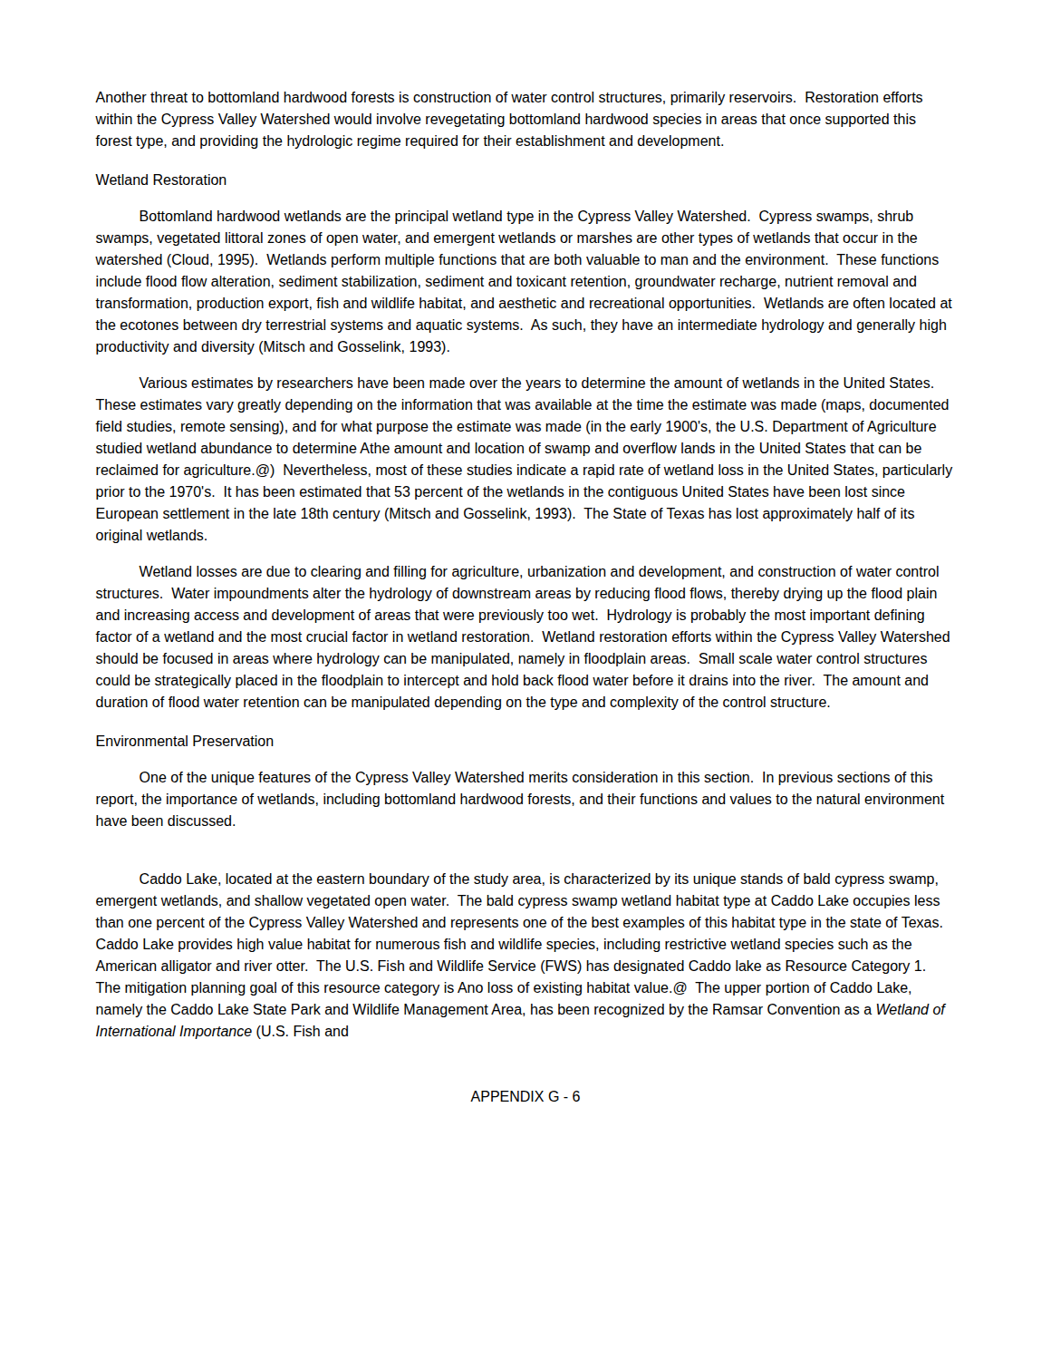Another threat to bottomland hardwood forests is construction of water control structures, primarily reservoirs. Restoration efforts within the Cypress Valley Watershed would involve revegetating bottomland hardwood species in areas that once supported this forest type, and providing the hydrologic regime required for their establishment and development.
Wetland Restoration
Bottomland hardwood wetlands are the principal wetland type in the Cypress Valley Watershed. Cypress swamps, shrub swamps, vegetated littoral zones of open water, and emergent wetlands or marshes are other types of wetlands that occur in the watershed (Cloud, 1995). Wetlands perform multiple functions that are both valuable to man and the environment. These functions include flood flow alteration, sediment stabilization, sediment and toxicant retention, groundwater recharge, nutrient removal and transformation, production export, fish and wildlife habitat, and aesthetic and recreational opportunities. Wetlands are often located at the ecotones between dry terrestrial systems and aquatic systems. As such, they have an intermediate hydrology and generally high productivity and diversity (Mitsch and Gosselink, 1993).
Various estimates by researchers have been made over the years to determine the amount of wetlands in the United States. These estimates vary greatly depending on the information that was available at the time the estimate was made (maps, documented field studies, remote sensing), and for what purpose the estimate was made (in the early 1900's, the U.S. Department of Agriculture studied wetland abundance to determine Athe amount and location of swamp and overflow lands in the United States that can be reclaimed for agriculture.@) Nevertheless, most of these studies indicate a rapid rate of wetland loss in the United States, particularly prior to the 1970's. It has been estimated that 53 percent of the wetlands in the contiguous United States have been lost since European settlement in the late 18th century (Mitsch and Gosselink, 1993). The State of Texas has lost approximately half of its original wetlands.
Wetland losses are due to clearing and filling for agriculture, urbanization and development, and construction of water control structures. Water impoundments alter the hydrology of downstream areas by reducing flood flows, thereby drying up the flood plain and increasing access and development of areas that were previously too wet. Hydrology is probably the most important defining factor of a wetland and the most crucial factor in wetland restoration. Wetland restoration efforts within the Cypress Valley Watershed should be focused in areas where hydrology can be manipulated, namely in floodplain areas. Small scale water control structures could be strategically placed in the floodplain to intercept and hold back flood water before it drains into the river. The amount and duration of flood water retention can be manipulated depending on the type and complexity of the control structure.
Environmental Preservation
One of the unique features of the Cypress Valley Watershed merits consideration in this section. In previous sections of this report, the importance of wetlands, including bottomland hardwood forests, and their functions and values to the natural environment have been discussed.
Caddo Lake, located at the eastern boundary of the study area, is characterized by its unique stands of bald cypress swamp, emergent wetlands, and shallow vegetated open water. The bald cypress swamp wetland habitat type at Caddo Lake occupies less than one percent of the Cypress Valley Watershed and represents one of the best examples of this habitat type in the state of Texas. Caddo Lake provides high value habitat for numerous fish and wildlife species, including restrictive wetland species such as the American alligator and river otter. The U.S. Fish and Wildlife Service (FWS) has designated Caddo lake as Resource Category 1. The mitigation planning goal of this resource category is Ano loss of existing habitat value.@ The upper portion of Caddo Lake, namely the Caddo Lake State Park and Wildlife Management Area, has been recognized by the Ramsar Convention as a Wetland of International Importance (U.S. Fish and
APPENDIX G - 6